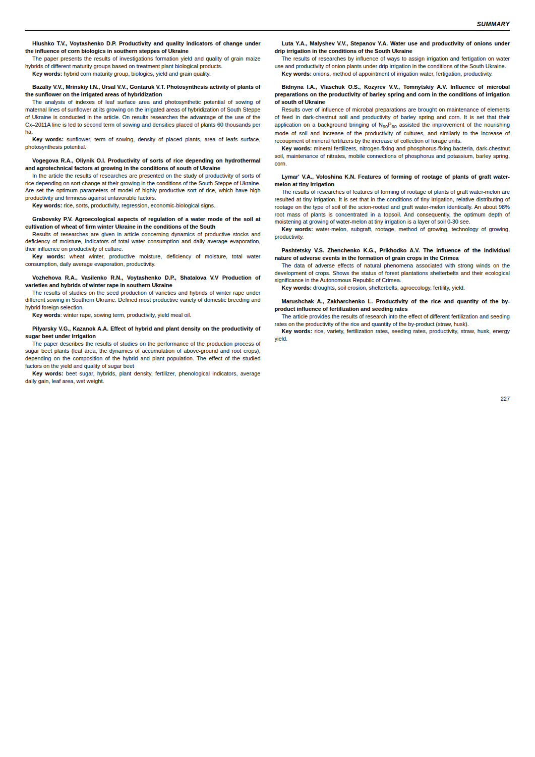SUMMARY
Hlushko T.V., Voytashenko D.P. Productivity and quality indicators of change under the influence of corn biologics in southern steppes of Ukraine
The paper presents the results of investigations formation yield and quality of grain maize hybrids of different maturity groups based on treatment plant biological products.
Key words: hybrid corn maturity group, biologics, yield and grain quality.
Bazaliy V.V., Mrinskiy I.N., Ursal V.V., Gontaruk V.T. Photosynthesis activity of plants of the sunflower on the irrigated areas of hybridization
The analysis of indexes of leaf surface area and photosynthetic potential of sowing of maternal lines of sunflower at its growing on the irrigated areas of hybridization of South Steppe of Ukraine is conducted in the article. On results researches the advantage of the use of the Cx–2011A line is led to second term of sowing and densities placed of plants 60 thousands per ha.
Key words: sunflower, term of sowing, density of placed plants, area of leafs surface, photosynthesis potential.
Vogegova R.A., Oliynik O.I. Productivity of sorts of rice depending on hydrothermal and agrotechnical factors at growing in the conditions of south of Ukraine
In the article the results of researches are presented on the study of productivity of sorts of rice depending on sort-change at their growing in the conditions of the South Steppe of Ukraine. Are set the optimum parameters of model of highly productive sort of rice, which have high productivity and firmness against unfavorable factors.
Key words: rice, sorts, productivity, regression, economic-biological signs.
Grabovsky P.V. Agroecological aspects of regulation of a water mode of the soil at cultivation of wheat of firm winter Ukraine in the conditions of the South
Results of researches are given in article concerning dynamics of productive stocks and deficiency of moisture, indicators of total water consumption and daily average evaporation, their influence on productivity of culture.
Key words: wheat winter, productive moisture, deficiency of moisture, total water consumption, daily average evaporation, productivity.
Vozhehova R.A., Vasilenko R.N., Voytashenko D.P., Shatalova V.V Production of varieties and hybrids of winter rape in southern Ukraine
The results of studies on the seed production of varieties and hybrids of winter rape under different sowing in Southern Ukraine. Defined most productive variety of domestic breeding and hybrid foreign selection.
Key words: winter rape, sowing term, productivity, yield meal oil.
Pilyarsky V.G., Kazanok A.A. Effect of hybrid and plant density on the productivity of sugar beet under irrigation
The paper describes the results of studies on the performance of the production process of sugar beet plants (leaf area, the dynamics of accumulation of above-ground and root crops), depending on the composition of the hybrid and plant population. The effect of the studied factors on the yield and quality of sugar beet
Key words: beet sugar, hybrids, plant density, fertilizer, phenological indicators, average daily gain, leaf area, wet weight.
Luta Y.A., Malyshev V.V., Stepanov Y.A. Water use and productivity of onions under drip irrigation in the conditions of the South Ukraine
The results of researches by influence of ways to assign irrigation and fertigation on water use and productivity of onion plants under drip irrigation in the conditions of the South Ukraine.
Key words: onions, method of appointment of irrigation water, fertigation, productivity.
Bidnyna I.A., Vlaschuk O.S., Kozyrev V.V., Tomnytskiy A.V. Influence of microbal preparations on the productivity of barley spring and corn in the conditions of irrigation of south of Ukraine
Results over of influence of microbal preparations are brought on maintenance of elements of feed in dark-chestnut soil and productivity of barley spring and corn. It is set that their application on a background bringing of N90P60 assisted the improvement of the nourishing mode of soil and increase of the productivity of cultures, and similarly to the increase of recoupment of mineral fertilizers by the increase of collection of forage units.
Key words: mineral fertilizers, nitrogen-fixing and phosphorus-fixing bacteria, dark-chestnut soil, maintenance of nitrates, mobile connections of phosphorus and potassium, barley spring, corn.
Lymar' V.A., Voloshina K.N. Features of forming of rootage of plants of graft water-melon at tiny irrigation
The results of researches of features of forming of rootage of plants of graft water-melon are resulted at tiny irrigation. It is set that in the conditions of tiny irrigation, relative distributing of rootage on the type of soil of the scion-rooted and graft water-melon identically. An about 98% root mass of plants is concentrated in a topsoil. And consequently, the optimum depth of moistening at growing of water-melon at tiny irrigation is a layer of soil 0-30 see.
Key words: water-melon, subgraft, rootage, method of growing, technology of growing, productivity.
Pashtetsky V.S. Zhenchenko K.G., Prikhodko A.V. The influence of the individual nature of adverse events in the formation of grain crops in the Crimea
The data of adverse effects of natural phenomena associated with strong winds on the development of crops. Shows the status of forest plantations shelterbelts and their ecological significance in the Autonomous Republic of Crimea.
Key words: droughts, soil erosion, shelterbelts, agroecology, fertility, yield.
Marushchak A., Zakharchenko L. Productivity of the rice and quantity of the by-product influence of fertilization and seeding rates
The article provides the results of research into the effect of different fertilization and seeding rates on the productivity of the rice and quantity of the by-product (straw, husk).
Key words: rice, variety, fertilization rates, seeding rates, productivity, straw, husk, energy yield.
227